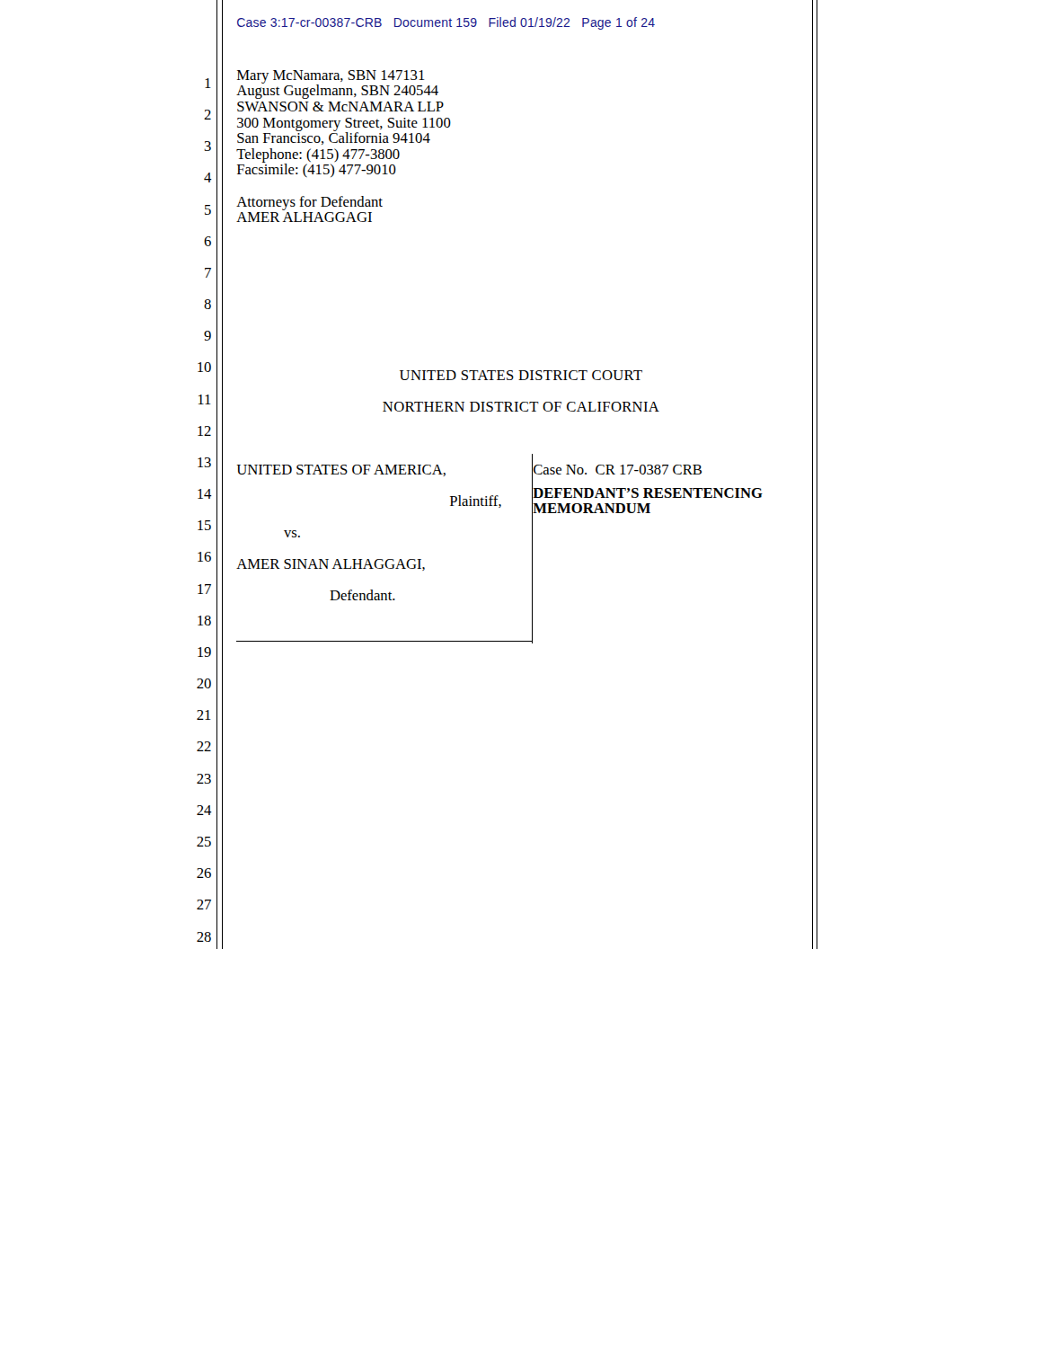Case 3:17-cr-00387-CRB Document 159 Filed 01/19/22 Page 1 of 24
1
2
3
4
5
6
7
8
9
10
11
12
13
14
15
16
17
18
19
20
21
22
23
24
25
26
27
28
Mary McNamara, SBN 147131
August Gugelmann, SBN 240544
SWANSON & McNAMARA LLP
300 Montgomery Street, Suite 1100
San Francisco, California 94104
Telephone: (415) 477-3800
Facsimile: (415) 477-9010
Attorneys for Defendant
AMER ALHAGGAGI
UNITED STATES DISTRICT COURT
NORTHERN DISTRICT OF CALIFORNIA
| UNITED STATES OF AMERICA, Plaintiff, vs. AMER SINAN ALHAGGAGI, Defendant. | Case No. CR 17-0387 CRB DEFENDANT’S RESENTENCING MEMORANDUM |